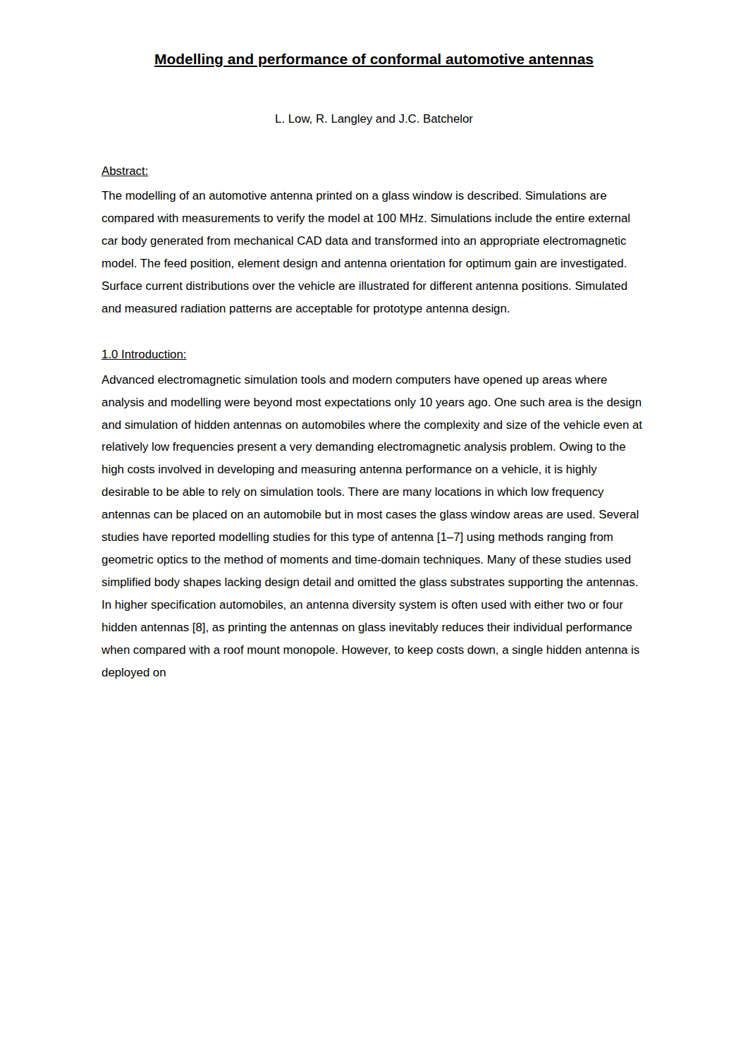Modelling and performance of conformal automotive antennas
L. Low, R. Langley and J.C. Batchelor
Abstract:
The modelling of an automotive antenna printed on a glass window is described. Simulations are compared with measurements to verify the model at 100 MHz. Simulations include the entire external car body generated from mechanical CAD data and transformed into an appropriate electromagnetic model. The feed position, element design and antenna orientation for optimum gain are investigated. Surface current distributions over the vehicle are illustrated for different antenna positions. Simulated and measured radiation patterns are acceptable for prototype antenna design.
1.0 Introduction:
Advanced electromagnetic simulation tools and modern computers have opened up areas where analysis and modelling were beyond most expectations only 10 years ago. One such area is the design and simulation of hidden antennas on automobiles where the complexity and size of the vehicle even at relatively low frequencies present a very demanding electromagnetic analysis problem. Owing to the high costs involved in developing and measuring antenna performance on a vehicle, it is highly desirable to be able to rely on simulation tools. There are many locations in which low frequency antennas can be placed on an automobile but in most cases the glass window areas are used. Several studies have reported modelling studies for this type of antenna [1–7] using methods ranging from geometric optics to the method of moments and time-domain techniques. Many of these studies used simplified body shapes lacking design detail and omitted the glass substrates supporting the antennas. In higher specification automobiles, an antenna diversity system is often used with either two or four hidden antennas [8], as printing the antennas on glass inevitably reduces their individual performance when compared with a roof mount monopole. However, to keep costs down, a single hidden antenna is deployed on